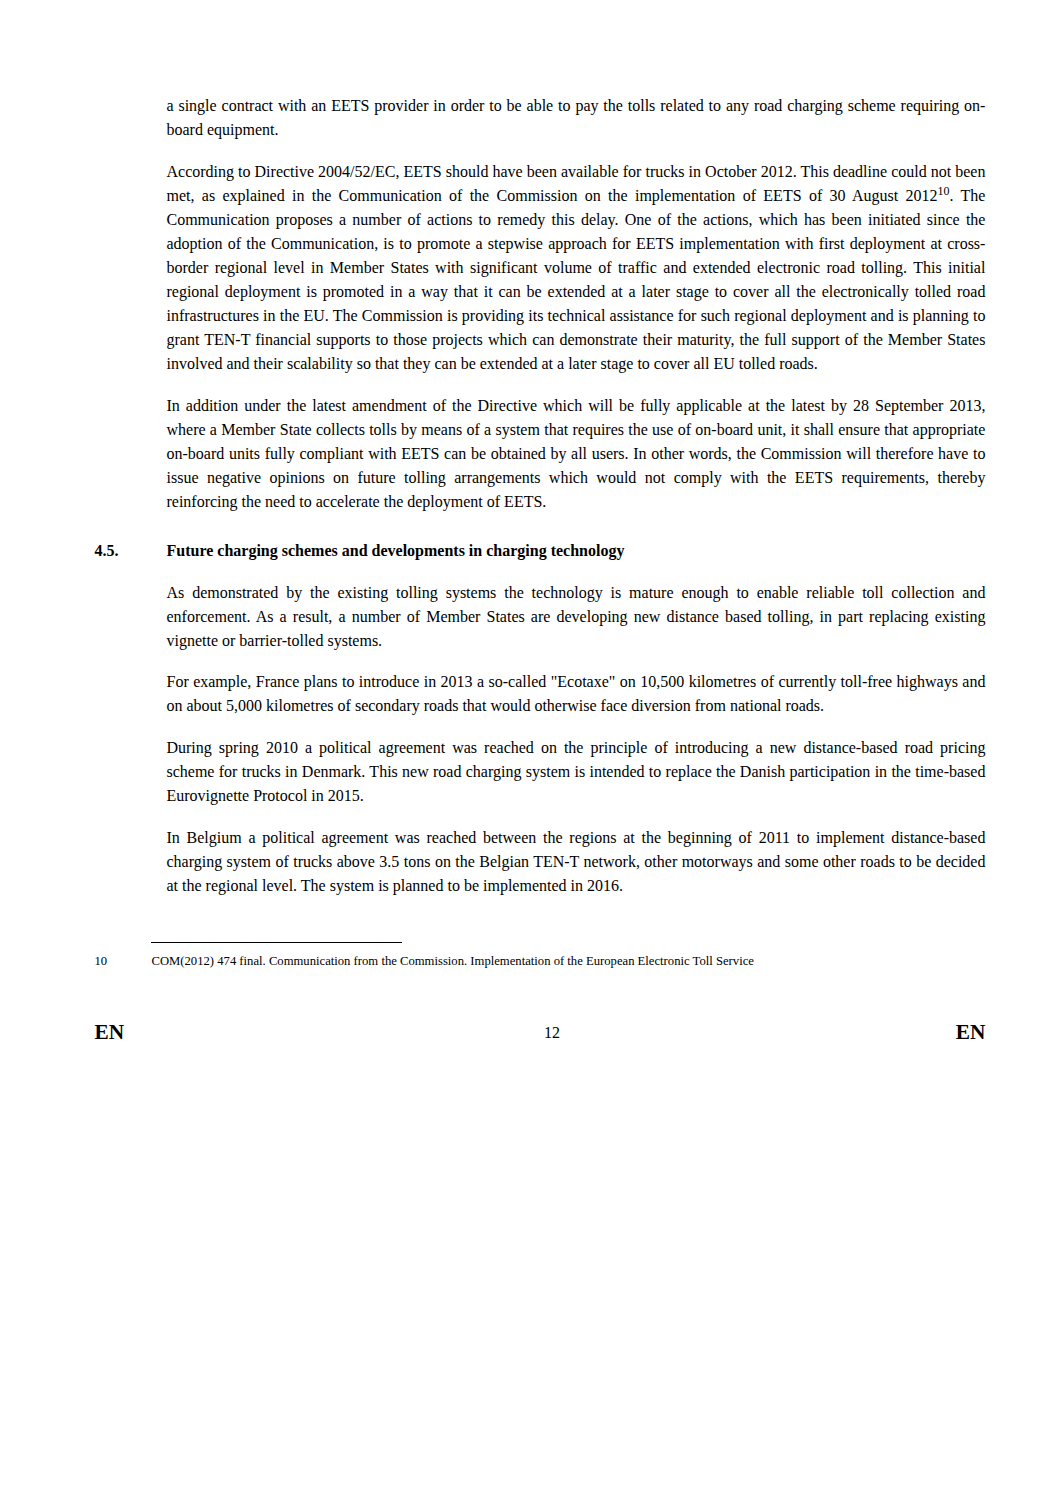a single contract with an EETS provider in order to be able to pay the tolls related to any road charging scheme requiring on-board equipment.
According to Directive 2004/52/EC, EETS should have been available for trucks in October 2012. This deadline could not been met, as explained in the Communication of the Commission on the implementation of EETS of 30 August 201210. The Communication proposes a number of actions to remedy this delay. One of the actions, which has been initiated since the adoption of the Communication, is to promote a stepwise approach for EETS implementation with first deployment at cross-border regional level in Member States with significant volume of traffic and extended electronic road tolling. This initial regional deployment is promoted in a way that it can be extended at a later stage to cover all the electronically tolled road infrastructures in the EU. The Commission is providing its technical assistance for such regional deployment and is planning to grant TEN-T financial supports to those projects which can demonstrate their maturity, the full support of the Member States involved and their scalability so that they can be extended at a later stage to cover all EU tolled roads.
In addition under the latest amendment of the Directive which will be fully applicable at the latest by 28 September 2013, where a Member State collects tolls by means of a system that requires the use of on-board unit, it shall ensure that appropriate on-board units fully compliant with EETS can be obtained by all users. In other words, the Commission will therefore have to issue negative opinions on future tolling arrangements which would not comply with the EETS requirements, thereby reinforcing the need to accelerate the deployment of EETS.
4.5. Future charging schemes and developments in charging technology
As demonstrated by the existing tolling systems the technology is mature enough to enable reliable toll collection and enforcement. As a result, a number of Member States are developing new distance based tolling, in part replacing existing vignette or barrier-tolled systems.
For example, France plans to introduce in 2013 a so-called "Ecotaxe" on 10,500 kilometres of currently toll-free highways and on about 5,000 kilometres of secondary roads that would otherwise face diversion from national roads.
During spring 2010 a political agreement was reached on the principle of introducing a new distance-based road pricing scheme for trucks in Denmark. This new road charging system is intended to replace the Danish participation in the time-based Eurovignette Protocol in 2015.
In Belgium a political agreement was reached between the regions at the beginning of 2011 to implement distance-based charging system of trucks above 3.5 tons on the Belgian TEN-T network, other motorways and some other roads to be decided at the regional level. The system is planned to be implemented in 2016.
10 COM(2012) 474 final. Communication from the Commission. Implementation of the European Electronic Toll Service
EN 12 EN